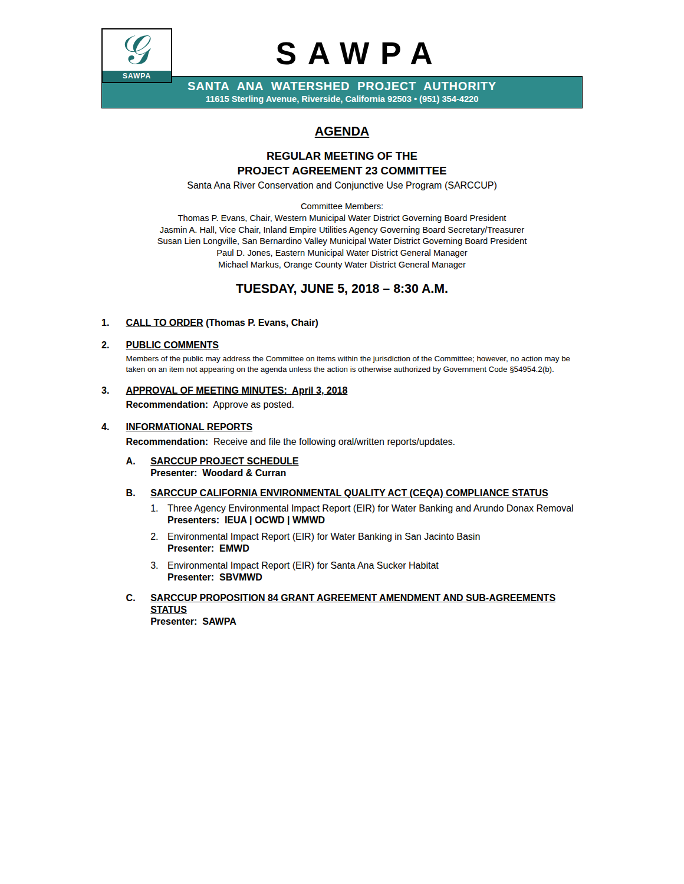𝒢
SAWPA
SAWPA
SANTA ANA WATERSHED PROJECT AUTHORITY
11615 Sterling Avenue, Riverside, California 92503 • (951) 354-4220
AGENDA
REGULAR MEETING OF THE
PROJECT AGREEMENT 23 COMMITTEE
Santa Ana River Conservation and Conjunctive Use Program (SARCCUP)
Committee Members:
Thomas P. Evans, Chair, Western Municipal Water District Governing Board President
Jasmin A. Hall, Vice Chair, Inland Empire Utilities Agency Governing Board Secretary/Treasurer
Susan Lien Longville, San Bernardino Valley Municipal Water District Governing Board President
Paul D. Jones, Eastern Municipal Water District General Manager
Michael Markus, Orange County Water District General Manager
TUESDAY, JUNE 5, 2018 – 8:30 A.M.
1. CALL TO ORDER (Thomas P. Evans, Chair)
2. PUBLIC COMMENTS
Members of the public may address the Committee on items within the jurisdiction of the Committee; however, no action may be taken on an item not appearing on the agenda unless the action is otherwise authorized by Government Code §54954.2(b).
3. APPROVAL OF MEETING MINUTES: April 3, 2018
Recommendation: Approve as posted.
4. INFORMATIONAL REPORTS
Recommendation: Receive and file the following oral/written reports/updates.
A. SARCCUP PROJECT SCHEDULE
Presenter: Woodard & Curran
B. SARCCUP CALIFORNIA ENVIRONMENTAL QUALITY ACT (CEQA) COMPLIANCE STATUS
Three Agency Environmental Impact Report (EIR) for Water Banking and Arundo Donax Removal
Presenters: IEUA | OCWD | WMWD
Environmental Impact Report (EIR) for Water Banking in San Jacinto Basin
Presenter: EMWD
Environmental Impact Report (EIR) for Santa Ana Sucker Habitat
Presenter: SBVMWD
C. SARCCUP PROPOSITION 84 GRANT AGREEMENT AMENDMENT AND SUB-AGREEMENTS STATUS
Presenter: SAWPA